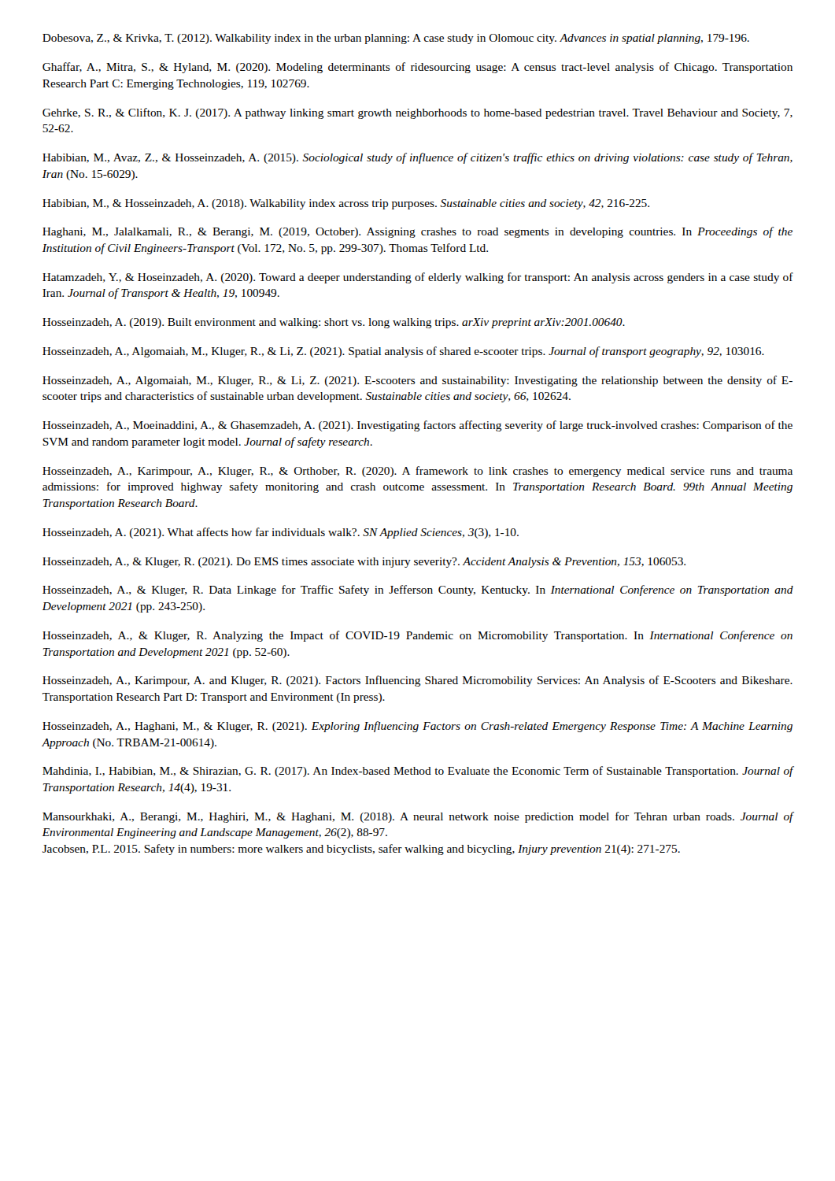Dobesova, Z., & Krivka, T. (2012). Walkability index in the urban planning: A case study in Olomouc city. Advances in spatial planning, 179-196.
Ghaffar, A., Mitra, S., & Hyland, M. (2020). Modeling determinants of ridesourcing usage: A census tract-level analysis of Chicago. Transportation Research Part C: Emerging Technologies, 119, 102769.
Gehrke, S. R., & Clifton, K. J. (2017). A pathway linking smart growth neighborhoods to home-based pedestrian travel. Travel Behaviour and Society, 7, 52-62.
Habibian, M., Avaz, Z., & Hosseinzadeh, A. (2015). Sociological study of influence of citizen's traffic ethics on driving violations: case study of Tehran, Iran (No. 15-6029).
Habibian, M., & Hosseinzadeh, A. (2018). Walkability index across trip purposes. Sustainable cities and society, 42, 216-225.
Haghani, M., Jalalkamali, R., & Berangi, M. (2019, October). Assigning crashes to road segments in developing countries. In Proceedings of the Institution of Civil Engineers-Transport (Vol. 172, No. 5, pp. 299-307). Thomas Telford Ltd.
Hatamzadeh, Y., & Hoseinzadeh, A. (2020). Toward a deeper understanding of elderly walking for transport: An analysis across genders in a case study of Iran. Journal of Transport & Health, 19, 100949.
Hosseinzadeh, A. (2019). Built environment and walking: short vs. long walking trips. arXiv preprint arXiv:2001.00640.
Hosseinzadeh, A., Algomaiah, M., Kluger, R., & Li, Z. (2021). Spatial analysis of shared e-scooter trips. Journal of transport geography, 92, 103016.
Hosseinzadeh, A., Algomaiah, M., Kluger, R., & Li, Z. (2021). E-scooters and sustainability: Investigating the relationship between the density of E-scooter trips and characteristics of sustainable urban development. Sustainable cities and society, 66, 102624.
Hosseinzadeh, A., Moeinaddini, A., & Ghasemzadeh, A. (2021). Investigating factors affecting severity of large truck-involved crashes: Comparison of the SVM and random parameter logit model. Journal of safety research.
Hosseinzadeh, A., Karimpour, A., Kluger, R., & Orthober, R. (2020). A framework to link crashes to emergency medical service runs and trauma admissions: for improved highway safety monitoring and crash outcome assessment. In Transportation Research Board. 99th Annual Meeting Transportation Research Board.
Hosseinzadeh, A. (2021). What affects how far individuals walk?. SN Applied Sciences, 3(3), 1-10.
Hosseinzadeh, A., & Kluger, R. (2021). Do EMS times associate with injury severity?. Accident Analysis & Prevention, 153, 106053.
Hosseinzadeh, A., & Kluger, R. Data Linkage for Traffic Safety in Jefferson County, Kentucky. In International Conference on Transportation and Development 2021 (pp. 243-250).
Hosseinzadeh, A., & Kluger, R. Analyzing the Impact of COVID-19 Pandemic on Micromobility Transportation. In International Conference on Transportation and Development 2021 (pp. 52-60).
Hosseinzadeh, A., Karimpour, A. and Kluger, R. (2021). Factors Influencing Shared Micromobility Services: An Analysis of E-Scooters and Bikeshare. Transportation Research Part D: Transport and Environment (In press).
Hosseinzadeh, A., Haghani, M., & Kluger, R. (2021). Exploring Influencing Factors on Crash-related Emergency Response Time: A Machine Learning Approach (No. TRBAM-21-00614).
Mahdinia, I., Habibian, M., & Shirazian, G. R. (2017). An Index-based Method to Evaluate the Economic Term of Sustainable Transportation. Journal of Transportation Research, 14(4), 19-31.
Mansourkhaki, A., Berangi, M., Haghiri, M., & Haghani, M. (2018). A neural network noise prediction model for Tehran urban roads. Journal of Environmental Engineering and Landscape Management, 26(2), 88-97.
Jacobsen, P.L. 2015. Safety in numbers: more walkers and bicyclists, safer walking and bicycling, Injury prevention 21(4): 271-275.